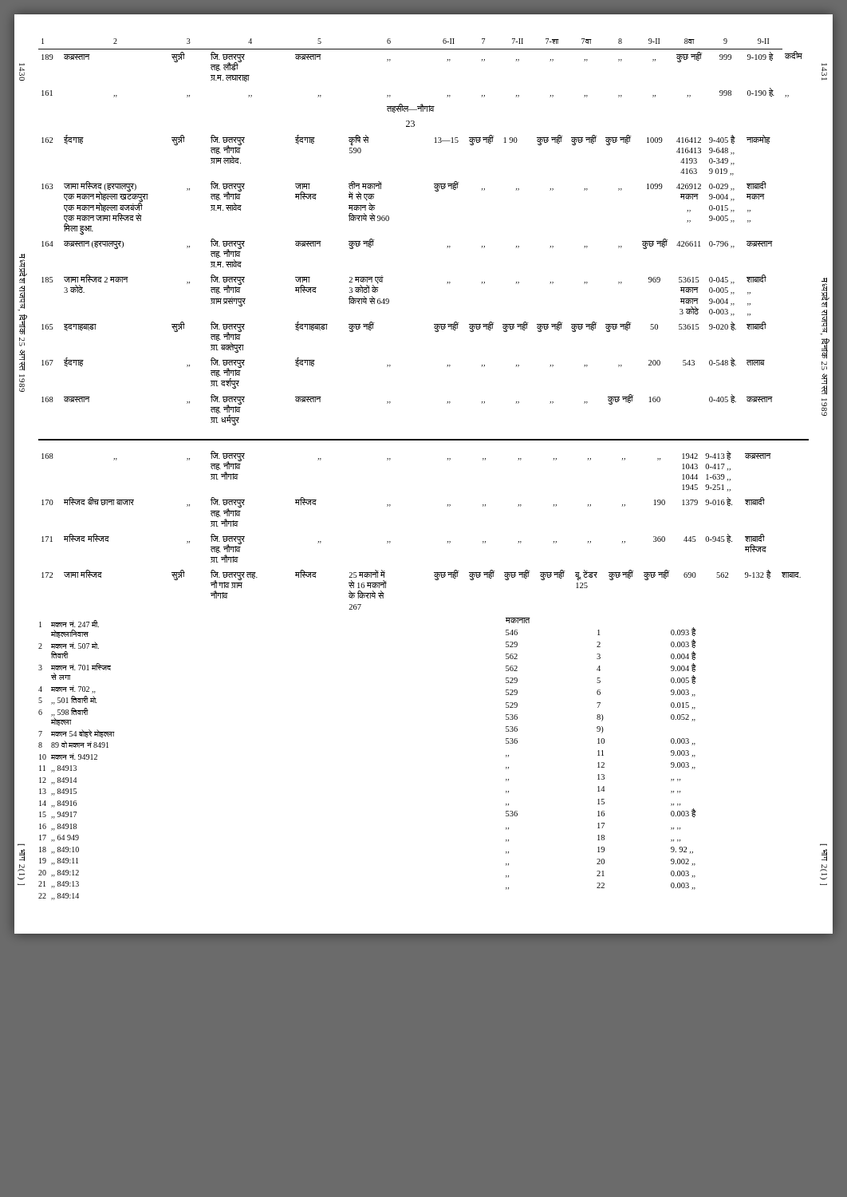1430
मध्यप्रदेश राजपत्र, दिनांक 25 अगस्त 1989
[ भाग 2(1) ]
1431
मध्यप्रदेश राजपत्र, दिनांक 25 अगस्त 1989
[ भाग 2(1) ]
| 1 | 2 | 3 | 4 | 5 | 6 | 6-II | 7 | 7-II | 7-शा | 7वा | 8 | 9-II | 8वा | 9 | 9-II |
| --- | --- | --- | --- | --- | --- | --- | --- | --- | --- | --- | --- | --- | --- | --- | --- |
| 189 | कब्रस्तान | सुन्नी | जि. छतरपुर तह. लौंडी ग्र.म. लघाराहा | कब्रस्तान | ,, | ,, | ,, | ,, | ,, | ,, | ,, | ,, | कुछ नहीं | 999 | 9-109 हे | कदीम |
| 161 | ,, | ,, | ,, | ,, | ,, | ,, | ,, | ,, | ,, | ,, | ,, | ,, | ,, | 998 | 0-190 हे. | ,, |
| तहसील—नौगांव |
| 23 |
| 162 | ईदगाह | सुन्नी | जि. छतरपुर तह. नौगांव ग्राम लावेद. | ईदगाह | कृषि से 590 | 13—15 | कुछ नहीं | 1 90 | कुछ नहीं | कुछ नहीं | कुछ नहीं | 1009 | 416412 416413 4193 4163 | 9-405 है 9-648 ,, 0-349 ,, 9 019 ,, | नाकमोह |
| 163 | जामा मस्जिद (हरपालपुर) एक मकान मोहल्ला खटकपुरा एक मकान मोहल्ला बजबंजी एक मकान जामा मस्जिद से मिला हुआ. | ,, | जि. छतरपुर तह. नौगांव ग्र.म. सावेद | जामा मस्जिद | तीन मकानों में से एक मकान के किराये से 960 | कुछ नहीं | ,, | ,, | ,, | ,, | ,, | 1099 | 426912 मकान ,, ,, | 0-029 ,, 9-004 ,, 0-015 ,, 9-005 ,, | शाबादी मकान ,, ,, |
| 164 | कब्रस्तान (हरपालपुर) | ,, | जि. छतरपुर तह. नौगांव ग्र.म. सावेद | कब्रस्तान | कुछ नहीं | ,, | ,, | ,, | ,, | ,, | ,, | कुछ नहीं | 426611 | 0-796 ,, | कब्रस्तान |
| 185 | जामा मस्जिद 2 मकान 3 कोठे. | ,, | जि. छतरपुर तह. नौगांव ग्राम प्रसंगपुर | जामा मस्जिद | 2 मकान एवं 3 कोठों के किराये से 649 | ,, | ,, | ,, | ,, | ,, | ,, | 969 | 53615 मकान मकान 3 कोठे | 0-045 ,, 0-005 ,, 9-004 ,, 0-003 ,, | शाबादी ,, ,, ,, |
| 165 | इदगाहबाड़ा | सुन्नी | जि. छतरपुर तह. नौगांव ग्रा. बक्तेपुरा | ईदगाहबाड़ा | कुछ नहीं | कुछ नहीं | कुछ नहीं | कुछ नहीं | कुछ नहीं | कुछ नहीं | कुछ नहीं | 50 | 53615 | 9-020 हे. | शाबादी |
| 167 | ईदगाह | ,, | जि. छतरपुर तह. नौगांव ग्रा. दर्शपुर | ईदगाह | ,, | ,, | ,, | ,, | ,, | ,, | ,, | 200 | 543 | 0-548 हे. | तालाब |
| 168 | कब्रस्तान | ,, | जि. छतरपुर तह. नौगांव ग्रा. धर्मपुर | कब्रस्तान | ,, | ,, | ,, | ,, | ,, | ,, | कुछ नहीं | 160 | | 0-405 हे. | कब्रस्तान |
| 168 | ,, | ,, | जि. छतरपुर तह. नौगांव ग्रा. नौगांव | ,, | ,, | ,, | ,, | ,, | ,, | ,, | ,, | ,, | 1942 1043 1044 1945 | 9-413 हे 0-417 ,, 1-639 ,, 9-251 ,, | कब्रस्तान |
| 170 | मस्जिद बीच छाना बाजार | ,, | जि. छतरपुर तह. नौगांव ग्रा. नौगांव | मस्जिद | ,, | ,, | ,, | ,, | ,, | ,, | ,, | 190 | 1379 | 9-016 हे. | शाबादी |
| 171 | मस्जिद मस्जिद | ,, | जि. छतरपुर तह. नौगांव ग्रा. नौगांव | ,, | ,, | ,, | ,, | ,, | ,, | ,, | ,, | 360 | 445 | 0-945 हे. | शाबादी मस्जिद |
| 172 | जामा मस्जिद | सुन्नी | जि. छतरपुर तह. नौ गांव ग्राम नौगांव | मस्जिद | 25 मकानों में से 16 मकानों के किराये से 267 | कुछ नहीं | कुछ नहीं | कुछ नहीं | कुछ नहीं | बू. टेंडर 125 | कुछ नहीं | कुछ नहीं | 690 | 562 | 9-132 है | शाबाद. |
| 1 | मकान नं. 247 मी. मोहल्लानिवास |
| 2 | मकान नं. 507 मो. तिवारी |
| 3 | मकान नं. 701 मस्जिद से लगा |
| 4 | मकान नं. 702 ,, |
| 5 | ,, 501 तिवारी मो. |
| 6 | ,, 598 तिवारी मोहल्ला |
| 7 | मकान 54 बोहरे मोहल्ला |
| 8 | 89 वो मकान नं 8491 |
| 10 | मकान नं. 94912 |
| 11 | ,, 84913 |
| 12 | ,, 84914 |
| 13 | ,, 84915 |
| 14 | ,, 84916 |
| 15 | ,, 94917 |
| 16 | ,, 84918 |
| 17 | ,, 64 949 |
| 18 | ,, 849:10 |
| 19 | ,, 849:11 |
| 20 | ,, 849:12 |
| 21 | ,, 849:13 |
| 22 | ,, 849:14 |
| मकानात |
| 546 | 1 | 0.093 है |
| 529 | 2 | 0.003 है |
| 562 | 3 | 0.004 है |
| 562 | 4 | 9.004 है |
| 529 | 5 | 0.005 है |
| 529 | 6 | 9.003 ,, |
| 529 | 7 | 0.015 ,, |
| 536 | 8) | 0.052 ,, |
| 536 | 9) | |
| 536 | 10 | 0.003 ,, |
| ,, | 11 | 9.003 ,, |
| ,, | 12 | 9.003 ,, |
| ,, | 13 | ,, ,, |
| ,, | 14 | ,, ,, |
| ,, | 15 | ,, ,, |
| 536 | 16 | 0.003 है |
| ,, | 17 | ,, ,, |
| ,, | 18 | ,, ,, |
| ,, | 19 | 9. 92 ,, |
| ,, | 20 | 9.002 ,, |
| ,, | 21 | 0.003 ,, |
| ,, | 22 | 0.003 ,, |